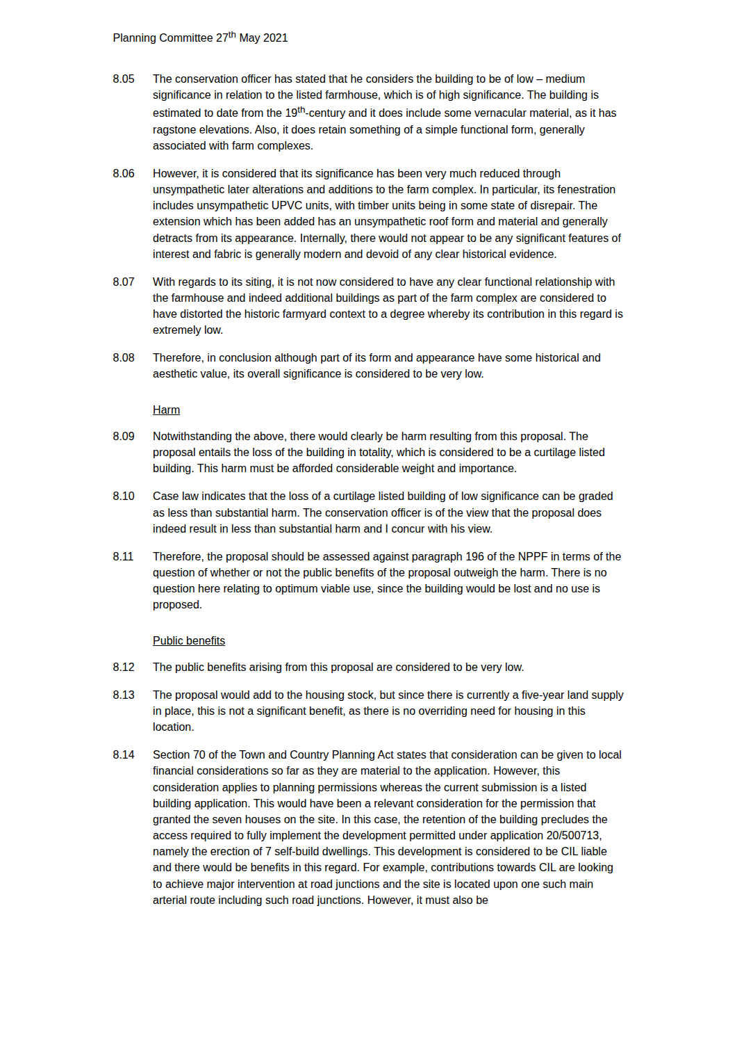Planning Committee 27th May 2021
8.05 The conservation officer has stated that he considers the building to be of low – medium significance in relation to the listed farmhouse, which is of high significance. The building is estimated to date from the 19th-century and it does include some vernacular material, as it has ragstone elevations. Also, it does retain something of a simple functional form, generally associated with farm complexes.
8.06 However, it is considered that its significance has been very much reduced through unsympathetic later alterations and additions to the farm complex. In particular, its fenestration includes unsympathetic UPVC units, with timber units being in some state of disrepair. The extension which has been added has an unsympathetic roof form and material and generally detracts from its appearance. Internally, there would not appear to be any significant features of interest and fabric is generally modern and devoid of any clear historical evidence.
8.07 With regards to its siting, it is not now considered to have any clear functional relationship with the farmhouse and indeed additional buildings as part of the farm complex are considered to have distorted the historic farmyard context to a degree whereby its contribution in this regard is extremely low.
8.08 Therefore, in conclusion although part of its form and appearance have some historical and aesthetic value, its overall significance is considered to be very low.
Harm
8.09 Notwithstanding the above, there would clearly be harm resulting from this proposal. The proposal entails the loss of the building in totality, which is considered to be a curtilage listed building. This harm must be afforded considerable weight and importance.
8.10 Case law indicates that the loss of a curtilage listed building of low significance can be graded as less than substantial harm. The conservation officer is of the view that the proposal does indeed result in less than substantial harm and I concur with his view.
8.11 Therefore, the proposal should be assessed against paragraph 196 of the NPPF in terms of the question of whether or not the public benefits of the proposal outweigh the harm. There is no question here relating to optimum viable use, since the building would be lost and no use is proposed.
Public benefits
8.12 The public benefits arising from this proposal are considered to be very low.
8.13 The proposal would add to the housing stock, but since there is currently a five-year land supply in place, this is not a significant benefit, as there is no overriding need for housing in this location.
8.14 Section 70 of the Town and Country Planning Act states that consideration can be given to local financial considerations so far as they are material to the application. However, this consideration applies to planning permissions whereas the current submission is a listed building application. This would have been a relevant consideration for the permission that granted the seven houses on the site. In this case, the retention of the building precludes the access required to fully implement the development permitted under application 20/500713, namely the erection of 7 self-build dwellings. This development is considered to be CIL liable and there would be benefits in this regard. For example, contributions towards CIL are looking to achieve major intervention at road junctions and the site is located upon one such main arterial route including such road junctions. However, it must also be